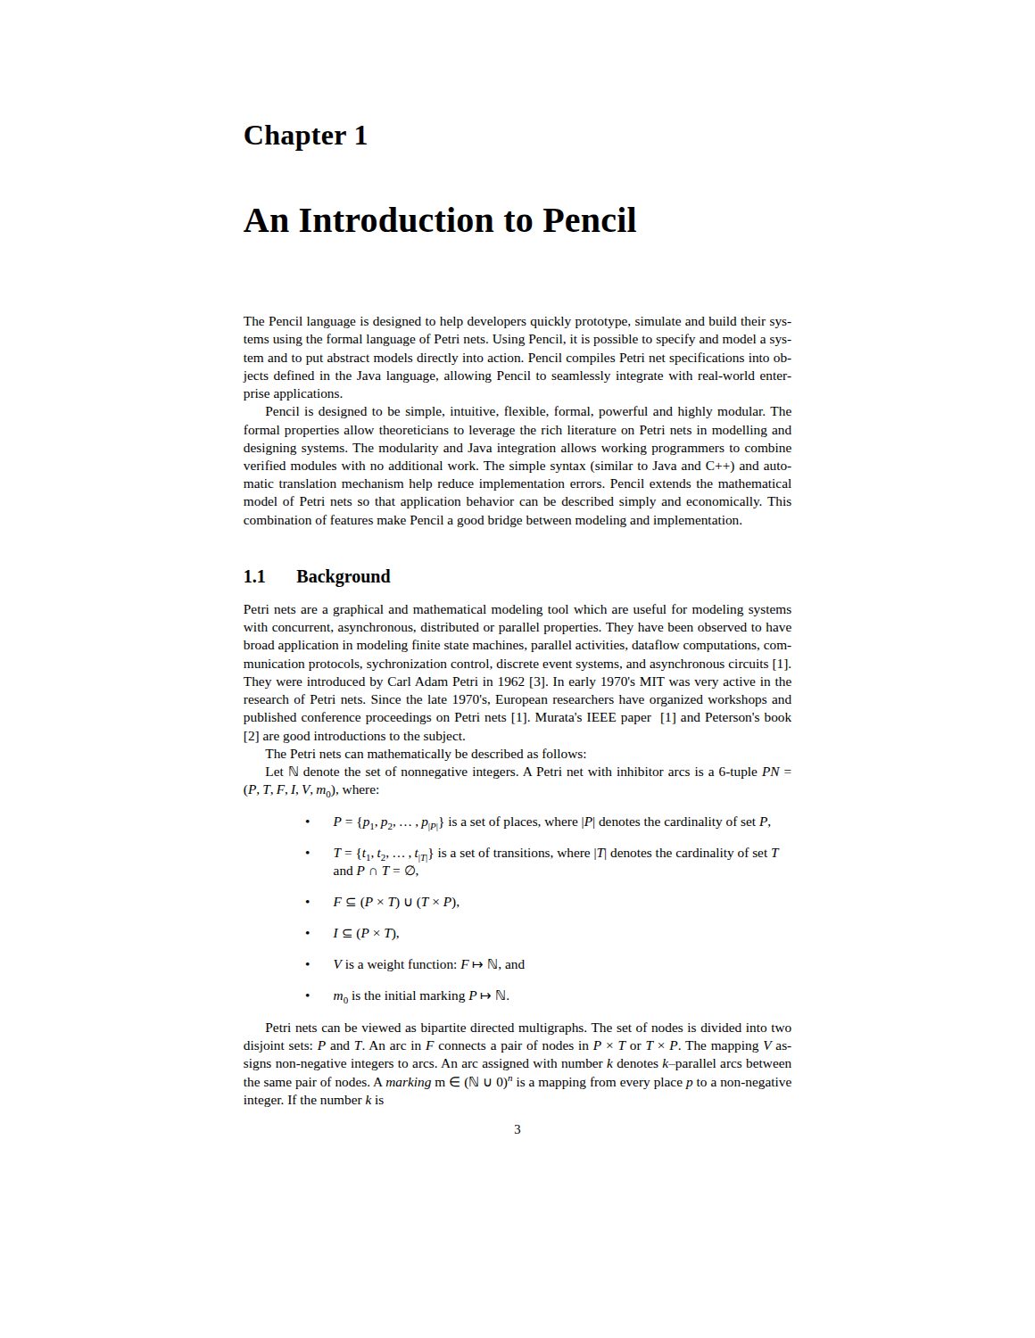Chapter 1
An Introduction to Pencil
The Pencil language is designed to help developers quickly prototype, simulate and build their systems using the formal language of Petri nets. Using Pencil, it is possible to specify and model a system and to put abstract models directly into action. Pencil compiles Petri net specifications into objects defined in the Java language, allowing Pencil to seamlessly integrate with real-world enterprise applications.
Pencil is designed to be simple, intuitive, flexible, formal, powerful and highly modular. The formal properties allow theoreticians to leverage the rich literature on Petri nets in modelling and designing systems. The modularity and Java integration allows working programmers to combine verified modules with no additional work. The simple syntax (similar to Java and C++) and automatic translation mechanism help reduce implementation errors. Pencil extends the mathematical model of Petri nets so that application behavior can be described simply and economically. This combination of features make Pencil a good bridge between modeling and implementation.
1.1 Background
Petri nets are a graphical and mathematical modeling tool which are useful for modeling systems with concurrent, asynchronous, distributed or parallel properties. They have been observed to have broad application in modeling finite state machines, parallel activities, dataflow computations, communication protocols, sychronization control, discrete event systems, and asynchronous circuits [1]. They were introduced by Carl Adam Petri in 1962 [3]. In early 1970's MIT was very active in the research of Petri nets. Since the late 1970's, European researchers have organized workshops and published conference proceedings on Petri nets [1]. Murata's IEEE paper [1] and Peterson's book [2] are good introductions to the subject.
The Petri nets can mathematically be described as follows:
Let ℕ denote the set of nonnegative integers. A Petri net with inhibitor arcs is a 6-tuple PN = (P, T, F, I, V, m0), where:
P = {p1, p2, … , p|P|} is a set of places, where |P| denotes the cardinality of set P,
T = {t1, t2, … , t|T|} is a set of transitions, where |T| denotes the cardinality of set T and P ∩ T = ∅,
F ⊆ (P × T) ∪ (T × P),
I ⊆ (P × T),
V is a weight function: F ↦ ℕ, and
m0 is the initial marking P ↦ ℕ.
Petri nets can be viewed as bipartite directed multigraphs. The set of nodes is divided into two disjoint sets: P and T. An arc in F connects a pair of nodes in P × T or T × P. The mapping V assigns non-negative integers to arcs. An arc assigned with number k denotes k–parallel arcs between the same pair of nodes. A marking m ∈ (ℕ ∪ 0)n is a mapping from every place p to a non-negative integer. If the number k is
3